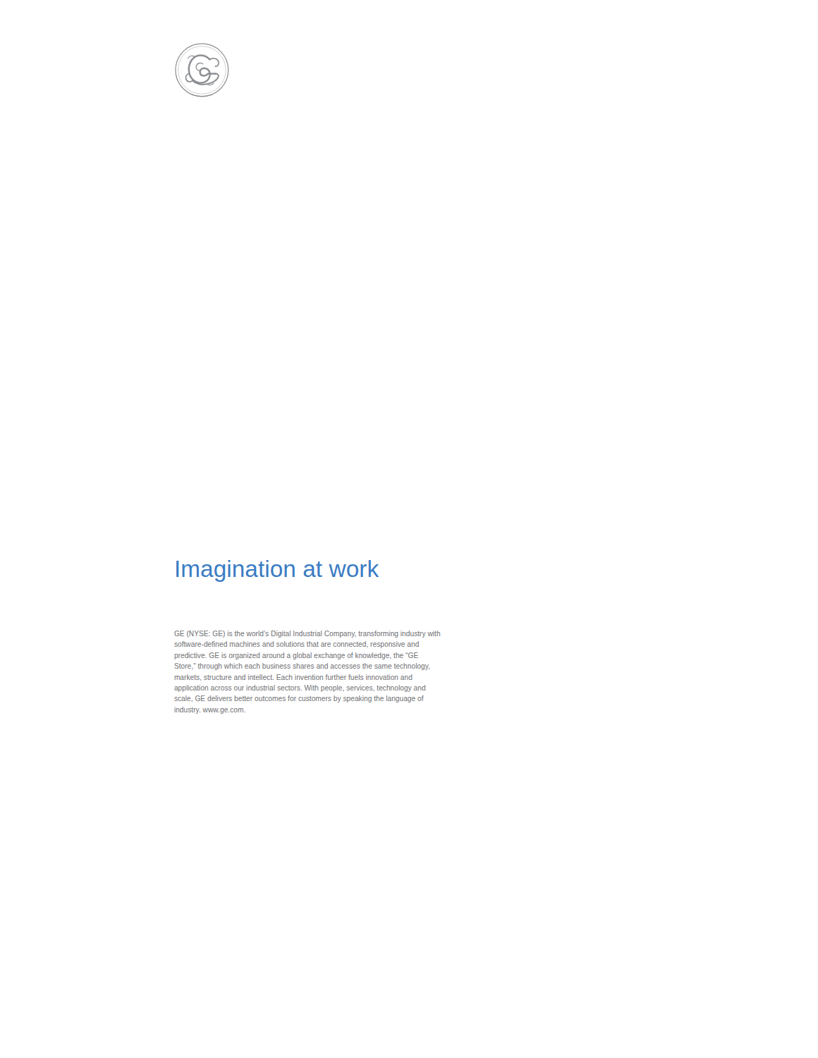Imagination at work
GE (NYSE: GE) is the world’s Digital Industrial Company, transforming industry with software-defined machines and solutions that are connected, responsive and predictive. GE is organized around a global exchange of knowledge, the “GE Store,” through which each business shares and accesses the same technology, markets, structure and intellect. Each invention further fuels innovation and application across our industrial sectors. With people, services, technology and scale, GE delivers better outcomes for customers by speaking the language of industry. www.ge.com.